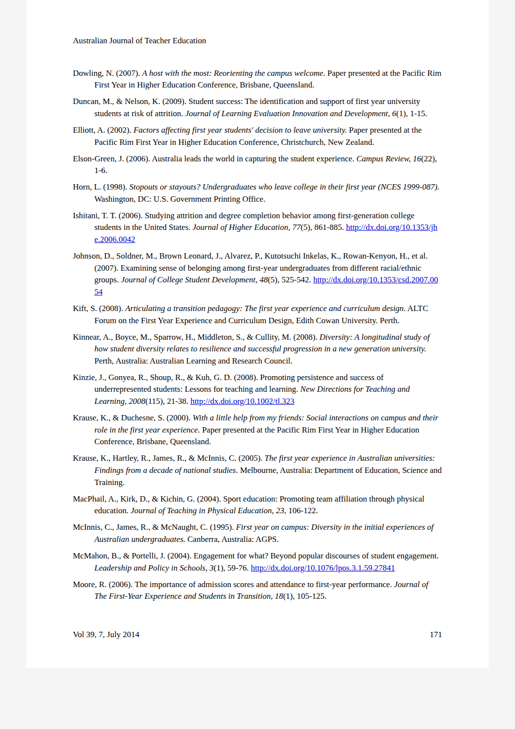Australian Journal of Teacher Education
Dowling, N. (2007). A host with the most: Reorienting the campus welcome. Paper presented at the Pacific Rim First Year in Higher Education Conference, Brisbane, Queensland.
Duncan, M., & Nelson, K. (2009). Student success: The identification and support of first year university students at risk of attrition. Journal of Learning Evaluation Innovation and Development, 6(1), 1-15.
Elliott, A. (2002). Factors affecting first year students' decision to leave university. Paper presented at the Pacific Rim First Year in Higher Education Conference, Christchurch, New Zealand.
Elson-Green, J. (2006). Australia leads the world in capturing the student experience. Campus Review, 16(22), 1-6.
Horn, L. (1998). Stopouts or stayouts? Undergraduates who leave college in their first year (NCES 1999-087). Washington, DC: U.S. Government Printing Office.
Ishitani, T. T. (2006). Studying attrition and degree completion behavior among first-generation college students in the United States. Journal of Higher Education, 77(5), 861-885. http://dx.doi.org/10.1353/jhe.2006.0042
Johnson, D., Soldner, M., Brown Leonard, J., Alvarez, P., Kutotsuchi Inkelas, K., Rowan-Kenyon, H., et al. (2007). Examining sense of belonging among first-year undergraduates from different racial/ethnic groups. Journal of College Student Development, 48(5), 525-542. http://dx.doi.org/10.1353/csd.2007.0054
Kift, S. (2008). Articulating a transition pedagogy: The first year experience and curriculum design. ALTC Forum on the First Year Experience and Curriculum Design, Edith Cowan University. Perth.
Kinnear, A., Boyce, M., Sparrow, H., Middleton, S., & Cullity, M. (2008). Diversity: A longitudinal study of how student diversity relates to resilience and successful progression in a new generation university. Perth, Australia: Australian Learning and Research Council.
Kinzie, J., Gonyea, R., Shoup, R., & Kuh, G. D. (2008). Promoting persistence and success of underrepresented students: Lessons for teaching and learning. New Directions for Teaching and Learning, 2008(115), 21-38. http://dx.doi.org/10.1002/tl.323
Krause, K., & Duchesne, S. (2000). With a little help from my friends: Social interactions on campus and their role in the first year experience. Paper presented at the Pacific Rim First Year in Higher Education Conference, Brisbane, Queensland.
Krause, K., Hartley, R., James, R., & McInnis, C. (2005). The first year experience in Australian universities: Findings from a decade of national studies. Melbourne, Australia: Department of Education, Science and Training.
MacPhail, A., Kirk, D., & Kichin, G. (2004). Sport education: Promoting team affiliation through physical education. Journal of Teaching in Physical Education, 23, 106-122.
McInnis, C., James, R., & McNaught, C. (1995). First year on campus: Diversity in the initial experiences of Australian undergraduates. Canberra, Australia: AGPS.
McMahon, B., & Portelli, J. (2004). Engagement for what? Beyond popular discourses of student engagement. Leadership and Policy in Schools, 3(1), 59-76. http://dx.doi.org/10.1076/lpos.3.1.59.27841
Moore, R. (2006). The importance of admission scores and attendance to first-year performance. Journal of The First-Year Experience and Students in Transition, 18(1), 105-125.
Vol 39, 7, July 2014 171